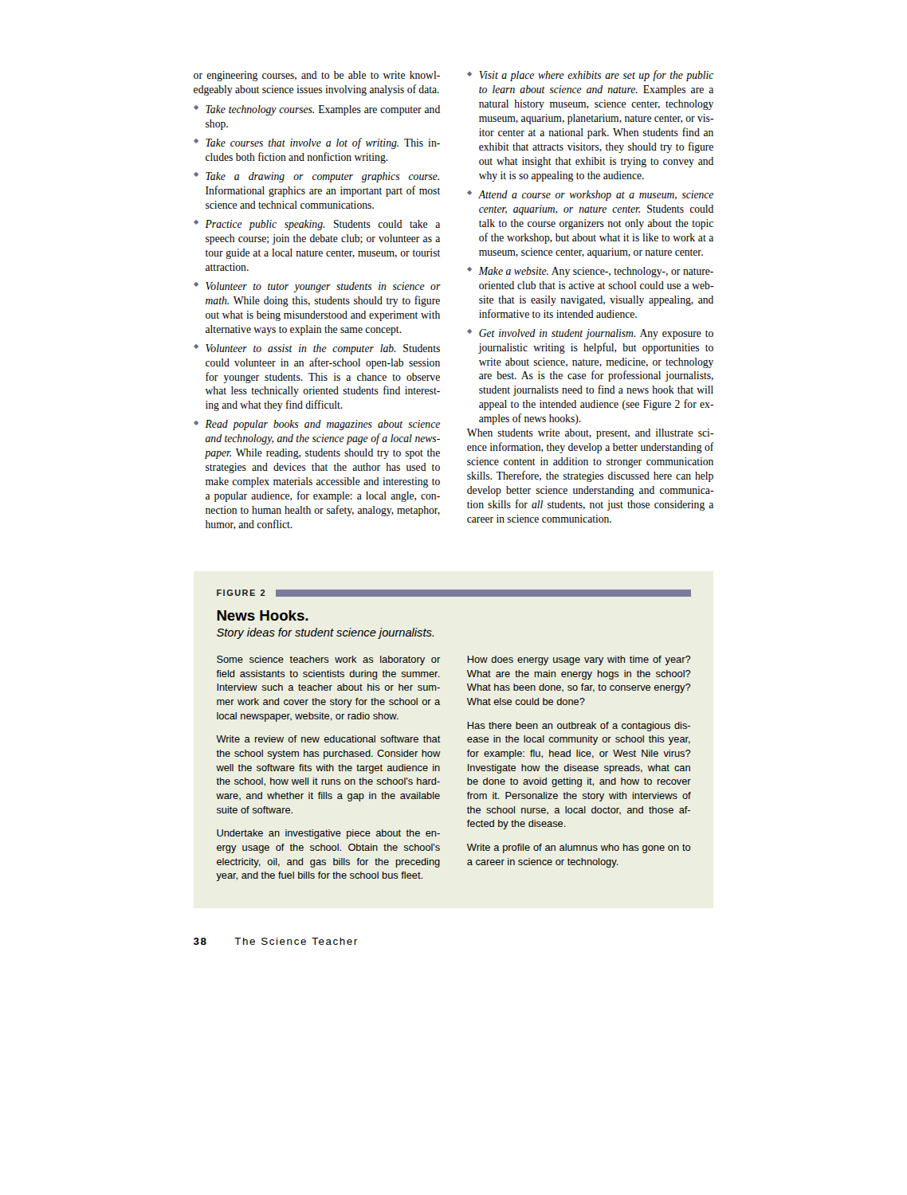or engineering courses, and to be able to write knowledgeably about science issues involving analysis of data.
Take technology courses. Examples are computer and shop.
Take courses that involve a lot of writing. This includes both fiction and nonfiction writing.
Take a drawing or computer graphics course. Informational graphics are an important part of most science and technical communications.
Practice public speaking. Students could take a speech course; join the debate club; or volunteer as a tour guide at a local nature center, museum, or tourist attraction.
Volunteer to tutor younger students in science or math. While doing this, students should try to figure out what is being misunderstood and experiment with alternative ways to explain the same concept.
Volunteer to assist in the computer lab. Students could volunteer in an after-school open-lab session for younger students. This is a chance to observe what less technically oriented students find interesting and what they find difficult.
Read popular books and magazines about science and technology, and the science page of a local newspaper. While reading, students should try to spot the strategies and devices that the author has used to make complex materials accessible and interesting to a popular audience, for example: a local angle, connection to human health or safety, analogy, metaphor, humor, and conflict.
Visit a place where exhibits are set up for the public to learn about science and nature. Examples are a natural history museum, science center, technology museum, aquarium, planetarium, nature center, or visitor center at a national park. When students find an exhibit that attracts visitors, they should try to figure out what insight that exhibit is trying to convey and why it is so appealing to the audience.
Attend a course or workshop at a museum, science center, aquarium, or nature center. Students could talk to the course organizers not only about the topic of the workshop, but about what it is like to work at a museum, science center, aquarium, or nature center.
Make a website. Any science-, technology-, or nature-oriented club that is active at school could use a website that is easily navigated, visually appealing, and informative to its intended audience.
Get involved in student journalism. Any exposure to journalistic writing is helpful, but opportunities to write about science, nature, medicine, or technology are best. As is the case for professional journalists, student journalists need to find a news hook that will appeal to the intended audience (see Figure 2 for examples of news hooks).
When students write about, present, and illustrate science information, they develop a better understanding of science content in addition to stronger communication skills. Therefore, the strategies discussed here can help develop better science understanding and communication skills for all students, not just those considering a career in science communication.
FIGURE 2
News Hooks.
Story ideas for student science journalists.
Some science teachers work as laboratory or field assistants to scientists during the summer. Interview such a teacher about his or her summer work and cover the story for the school or a local newspaper, website, or radio show.
Write a review of new educational software that the school system has purchased. Consider how well the software fits with the target audience in the school, how well it runs on the school's hardware, and whether it fills a gap in the available suite of software.
Undertake an investigative piece about the energy usage of the school. Obtain the school's electricity, oil, and gas bills for the preceding year, and the fuel bills for the school bus fleet.
How does energy usage vary with time of year? What are the main energy hogs in the school? What has been done, so far, to conserve energy? What else could be done?
Has there been an outbreak of a contagious disease in the local community or school this year, for example: flu, head lice, or West Nile virus? Investigate how the disease spreads, what can be done to avoid getting it, and how to recover from it. Personalize the story with interviews of the school nurse, a local doctor, and those affected by the disease.
Write a profile of an alumnus who has gone on to a career in science or technology.
38 The Science Teacher